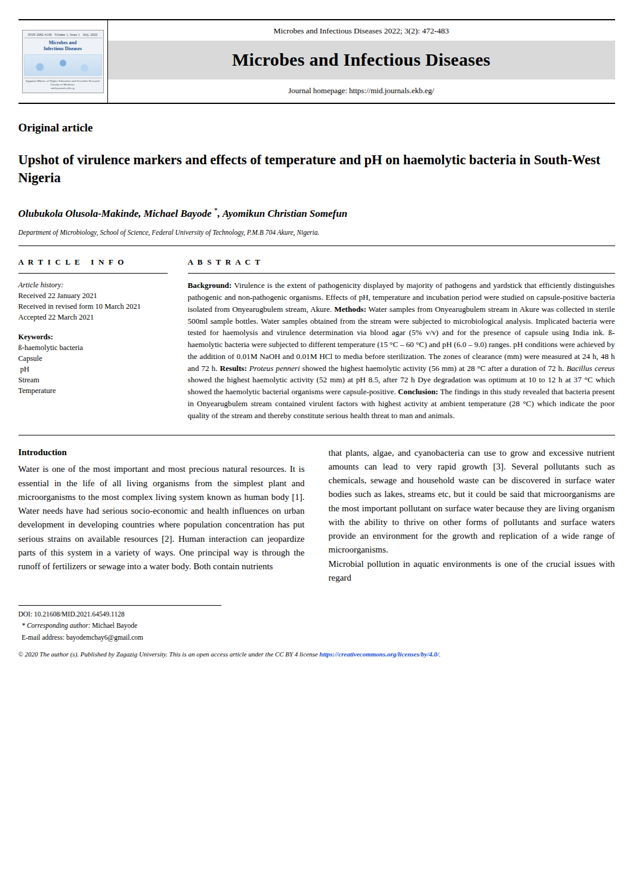ISSN 2682-4140 Volume 1, Issue 1 July, 2020
Microbes and
Infectious Diseases
Egyptian Minist. of Higher Education and Scientific Research
Faculty of Medicine
mid.journals.ekb.eg
Microbes and Infectious Diseases 2022; 3(2): 472-483
Microbes and Infectious Diseases
Journal homepage: https://mid.journals.ekb.eg/
Original article
Upshot of virulence markers and effects of temperature and pH on haemolytic bacteria in South-West Nigeria
Olubukola Olusola-Makinde, Michael Bayode *, Ayomikun Christian Somefun
Department of Microbiology, School of Science, Federal University of Technology, P.M.B 704 Akure, Nigeria.
A R T I C L E I N F O
Article history:
Received 22 January 2021
Received in revised form 10 March 2021
Accepted 22 March 2021
Keywords:
ß-haemolytic bacteria
Capsule
pH
Stream
Temperature
A B S T R A C T
Background: Virulence is the extent of pathogenicity displayed by majority of pathogens and yardstick that efficiently distinguishes pathogenic and non-pathogenic organisms. Effects of pH, temperature and incubation period were studied on capsule-positive bacteria isolated from Onyearugbulem stream, Akure. Methods: Water samples from Onyearugbulem stream in Akure was collected in sterile 500ml sample bottles. Water samples obtained from the stream were subjected to microbiological analysis. Implicated bacteria were tested for haemolysis and virulence determination via blood agar (5% v/v) and for the presence of capsule using India ink. ß-haemolytic bacteria were subjected to different temperature (15 °C – 60 °C) and pH (6.0 – 9.0) ranges. pH conditions were achieved by the addition of 0.01M NaOH and 0.01M HCl to media before sterilization. The zones of clearance (mm) were measured at 24 h, 48 h and 72 h. Results: Proteus penneri showed the highest haemolytic activity (56 mm) at 28 °C after a duration of 72 h. Bacillus cereus showed the highest haemolytic activity (52 mm) at pH 8.5, after 72 h Dye degradation was optimum at 10 to 12 h at 37 °C which showed the haemolytic bacterial organisms were capsule-positive. Conclusion: The findings in this study revealed that bacteria present in Onyearugbulem stream contained virulent factors with highest activity at ambient temperature (28 °C) which indicate the poor quality of the stream and thereby constitute serious health threat to man and animals.
Introduction
Water is one of the most important and most precious natural resources. It is essential in the life of all living organisms from the simplest plant and microorganisms to the most complex living system known as human body [1]. Water needs have had serious socio-economic and health influences on urban development in developing countries where population concentration has put serious strains on available resources [2]. Human interaction can jeopardize parts of this system in a variety of ways. One principal way is through the runoff of fertilizers or sewage into a water body. Both contain nutrients
that plants, algae, and cyanobacteria can use to grow and excessive nutrient amounts can lead to very rapid growth [3]. Several pollutants such as chemicals, sewage and household waste can be discovered in surface water bodies such as lakes, streams etc, but it could be said that microorganisms are the most important pollutant on surface water because they are living organism with the ability to thrive on other forms of pollutants and surface waters provide an environment for the growth and replication of a wide range of microorganisms.
Microbial pollution in aquatic environments is one of the crucial issues with regard
DOI: 10.21608/MID.2021.64549.1128
* Corresponding author: Michael Bayode
E-mail address: bayodemcbay6@gmail.com
© 2020 The author (s). Published by Zagazig University. This is an open access article under the CC BY 4 license https://creativecommons.org/licenses/by/4.0/.